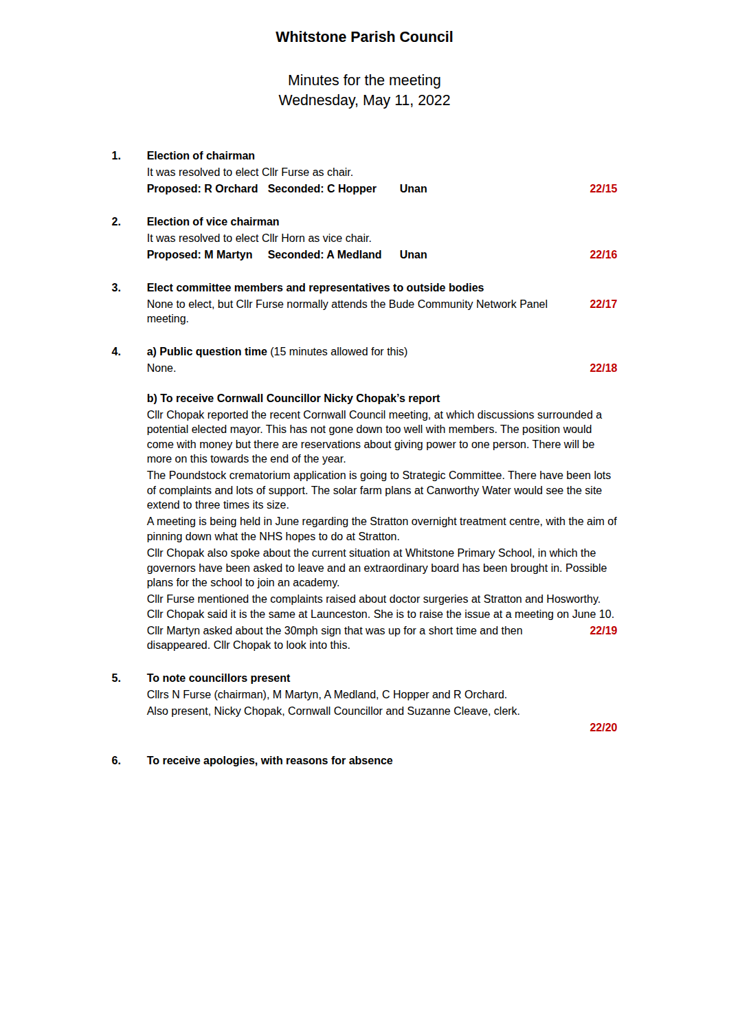Whitstone Parish Council
Minutes for the meeting
Wednesday, May 11, 2022
1.
Election of chairman
It was resolved to elect Cllr Furse as chair.
22/15 Proposed: R Orchard Seconded: C Hopper Unan
2.
Election of vice chairman
It was resolved to elect Cllr Horn as vice chair.
22/16 Proposed: M Martyn Seconded: A Medland Unan
3.
Elect committee members and representatives to outside bodies
22/17 None to elect, but Cllr Furse normally attends the Bude Community Network Panel meeting.
4.
a) Public question time (15 minutes allowed for this)
22/18 None.
b) To receive Cornwall Councillor Nicky Chopak’s report
Cllr Chopak reported the recent Cornwall Council meeting, at which discussions surrounded a potential elected mayor. This has not gone down too well with members. The position would come with money but there are reservations about giving power to one person. There will be more on this towards the end of the year.
The Poundstock crematorium application is going to Strategic Committee. There have been lots of complaints and lots of support. The solar farm plans at Canworthy Water would see the site extend to three times its size.
A meeting is being held in June regarding the Stratton overnight treatment centre, with the aim of pinning down what the NHS hopes to do at Stratton.
Cllr Chopak also spoke about the current situation at Whitstone Primary School, in which the governors have been asked to leave and an extraordinary board has been brought in. Possible plans for the school to join an academy.
Cllr Furse mentioned the complaints raised about doctor surgeries at Stratton and Hosworthy. Cllr Chopak said it is the same at Launceston. She is to raise the issue at a meeting on June 10.
22/19 Cllr Martyn asked about the 30mph sign that was up for a short time and then disappeared. Cllr Chopak to look into this.
5.
To note councillors present
Cllrs N Furse (chairman), M Martyn, A Medland, C Hopper and R Orchard.
Also present, Nicky Chopak, Cornwall Councillor and Suzanne Cleave, clerk.
22/20
6.
To receive apologies, with reasons for absence